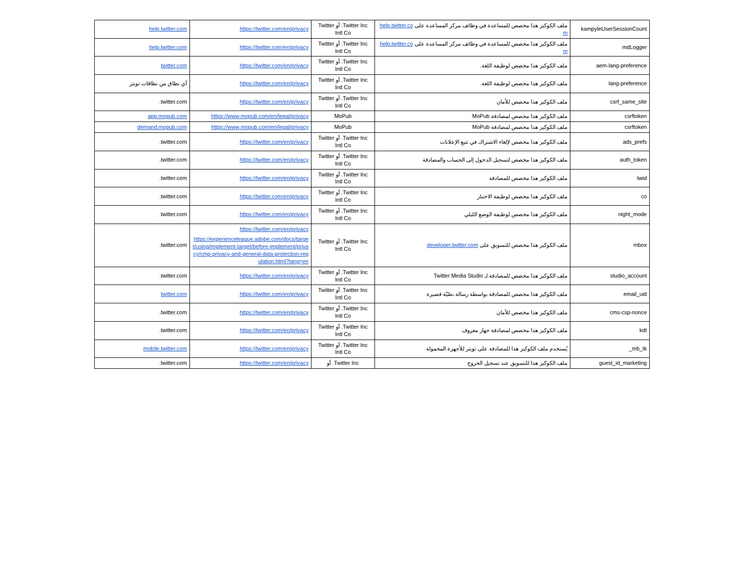| kampyleUserSessionCount | ملف الكوكيز هذا مخصص للمساعدة في وظائف مركز المساعدة على help.twitter.com | Twitter Inc. أو Twitter Intl Co | https://twitter.com/en/privacy | help.twitter.com |
| mdLogger | ملف الكوكيز هذا مخصص للمساعدة في وظائف مركز المساعدة على help.twitter.com | Twitter Inc. أو Twitter Intl Co | https://twitter.com/en/privacy | help.twitter.com |
| aem-lang-preference | ملف الكوكيز هذا مخصص لوظيفة اللغة. | Twitter Inc. أو Twitter Intl Co | https://twitter.com/en/privacy | twitter.com |
| lang-preference | ملف الكوكيز هذا مخصص لوظيفة اللغة. | Twitter Inc. أو Twitter Intl Co | https://twitter.com/en/privacy | أي نطاق من نطاقات تويتر |
| csrf_same_site | ملف الكوكيز هذا مخصص للأمان | Twitter Inc. أو Twitter Intl Co | https://twitter.com/en/privacy | .twitter.com |
| csrftoken | ملف الكوكيز هذا مخصص لمصادقة MoPub | MoPub | https://www.mopub.com/en/legal/privacy | app.mopub.com |
| csrftoken | ملف الكوكيز هذا مخصص لمصادقة MoPub | MoPub | https://www.mopub.com/en/legal/privacy | demand.mopub.com |
| ads_prefs | ملف الكوكيز هذا مخصص لإلغاء الاشتراك في تتبع الإعلانات | Twitter Inc. أو Twitter Intl Co | https://twitter.com/en/privacy | .twitter.com |
| auth_token | ملف الكوكيز هذا مخصص لتسجيل الدخول إلى الحساب والمصادقة | Twitter Inc. أو Twitter Intl Co | https://twitter.com/en/privacy | .twitter.com |
| twid | ملف الكوكيز هذا مخصص للمصادقة | Twitter Inc. أو Twitter Intl Co | https://twitter.com/en/privacy | .twitter.com |
| co | ملف الكوكيز هذا مخصص لوظيفة الاختبار | Twitter Inc. أو Twitter Intl Co | https://twitter.com/en/privacy | .twitter.com |
| night_mode | ملف الكوكيز هذا مخصص لوظيفة الوضع الليلي | Twitter Inc. أو Twitter Intl Co | https://twitter.com/en/privacy | .twitter.com |
| mbox | ملف الكوكيز هذا مخصص للتسويق على developer.twitter.com | Twitter Inc. أو Twitter Intl Co | https://twitter.com/en/privacy https://experienceleague.adobe.com/docs/target/using/implement-target/before-implement/privacy/cmp-privacy-and-general-data-protection-regulation.html?lang=en | .twitter.com |
| studio_account | ملف الكوكيز هذا مخصص للمصادقة لـ Twitter Media Studio | Twitter Inc. أو Twitter Intl Co | https://twitter.com/en/privacy | .twitter.com |
| email_uid | ملف الكوكيز هذا مخصص للمصادقة بواسطة رسالة نصّيّة قصيرة | Twitter Inc. أو Twitter Intl Co | https://twitter.com/en/privacy | twitter.com |
| cms-csp-nonce | ملف الكوكيز هذا مخصص للأمان | Twitter Inc. أو Twitter Intl Co | https://twitter.com/en/privacy | .twitter.com |
| kdt | ملف الكوكيز هذا مخصص لمصادقة جهاز معروف | Twitter Inc. أو Twitter Intl Co | https://twitter.com/en/privacy | .twitter.com |
| _mb_tk | يُستخدم ملف الكوكيز هذا للمصادقة على تويتر للأجهزة المحمولة | Twitter Inc. أو Twitter Intl Co | https://twitter.com/en/privacy | mobile.twitter.com |
| guest_id_marketing | ملف الكوكيز هذا للتسويق عند تسجيل الخروج | Twitter Inc. أو | https://twitter.com/en/privacy | .twitter.com |